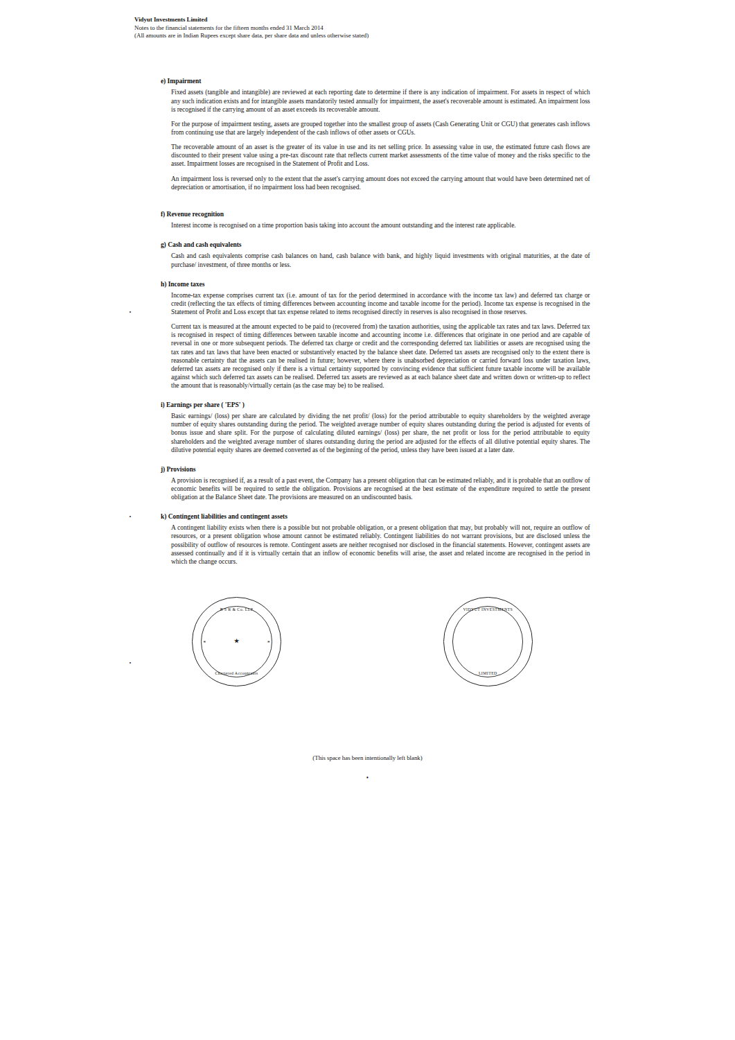Vidyut Investments Limited
Notes to the financial statements for the fifteen months ended 31 March 2014
(All amounts are in Indian Rupees except share data, per share data and unless otherwise stated)
•
•
•
e) Impairment
Fixed assets (tangible and intangible) are reviewed at each reporting date to determine if there is any indication of impairment. For assets in respect of which any such indication exists and for intangible assets mandatorily tested annually for impairment, the asset's recoverable amount is estimated. An impairment loss is recognised if the carrying amount of an asset exceeds its recoverable amount.
For the purpose of impairment testing, assets are grouped together into the smallest group of assets (Cash Generating Unit or CGU) that generates cash inflows from continuing use that are largely independent of the cash inflows of other assets or CGUs.
The recoverable amount of an asset is the greater of its value in use and its net selling price. In assessing value in use, the estimated future cash flows are discounted to their present value using a pre-tax discount rate that reflects current market assessments of the time value of money and the risks specific to the asset. Impairment losses are recognised in the Statement of Profit and Loss.
An impairment loss is reversed only to the extent that the asset's carrying amount does not exceed the carrying amount that would have been determined net of depreciation or amortisation, if no impairment loss had been recognised.
f) Revenue recognition
Interest income is recognised on a time proportion basis taking into account the amount outstanding and the interest rate applicable.
g) Cash and cash equivalents
Cash and cash equivalents comprise cash balances on hand, cash balance with bank, and highly liquid investments with original maturities, at the date of purchase/ investment, of three months or less.
h) Income taxes
Income-tax expense comprises current tax (i.e. amount of tax for the period determined in accordance with the income tax law) and deferred tax charge or credit (reflecting the tax effects of timing differences between accounting income and taxable income for the period). Income tax expense is recognised in the Statement of Profit and Loss except that tax expense related to items recognised directly in reserves is also recognised in those reserves.
Current tax is measured at the amount expected to be paid to (recovered from) the taxation authorities, using the applicable tax rates and tax laws. Deferred tax is recognised in respect of timing differences between taxable income and accounting income i.e. differences that originate in one period and are capable of reversal in one or more subsequent periods. The deferred tax charge or credit and the corresponding deferred tax liabilities or assets are recognised using the tax rates and tax laws that have been enacted or substantively enacted by the balance sheet date. Deferred tax assets are recognised only to the extent there is reasonable certainty that the assets can be realised in future; however, where there is unabsorbed depreciation or carried forward loss under taxation laws, deferred tax assets are recognised only if there is a virtual certainty supported by convincing evidence that sufficient future taxable income will be available against which such deferred tax assets can be realised. Deferred tax assets are reviewed as at each balance sheet date and written down or written-up to reflect the amount that is reasonably/virtually certain (as the case may be) to be realised.
i) Earnings per share ( 'EPS' )
Basic earnings/ (loss) per share are calculated by dividing the net profit/ (loss) for the period attributable to equity shareholders by the weighted average number of equity shares outstanding during the period. The weighted average number of equity shares outstanding during the period is adjusted for events of bonus issue and share split. For the purpose of calculating diluted earnings/ (loss) per share, the net profit or loss for the period attributable to equity shareholders and the weighted average number of shares outstanding during the period are adjusted for the effects of all dilutive potential equity shares. The dilutive potential equity shares are deemed converted as of the beginning of the period, unless they have been issued at a later date.
j) Provisions
A provision is recognised if, as a result of a past event, the Company has a present obligation that can be estimated reliably, and it is probable that an outflow of economic benefits will be required to settle the obligation. Provisions are recognised at the best estimate of the expenditure required to settle the present obligation at the Balance Sheet date. The provisions are measured on an undiscounted basis.
k) Contingent liabilities and contingent assets
A contingent liability exists when there is a possible but not probable obligation, or a present obligation that may, but probably will not, require an outflow of resources, or a present obligation whose amount cannot be estimated reliably. Contingent liabilities do not warrant provisions, but are disclosed unless the possibility of outflow of resources is remote. Contingent assets are neither recognised nor disclosed in the financial statements. However, contingent assets are assessed continually and if it is virtually certain that an inflow of economic benefits will arise, the asset and related income are recognised in the period in which the change occurs.
B S R & Co. LLP
★
Chartered Accountants
*
*
VIDYUT INVESTMENTS
LIMITED
(This space has been intentionally left blank)
•